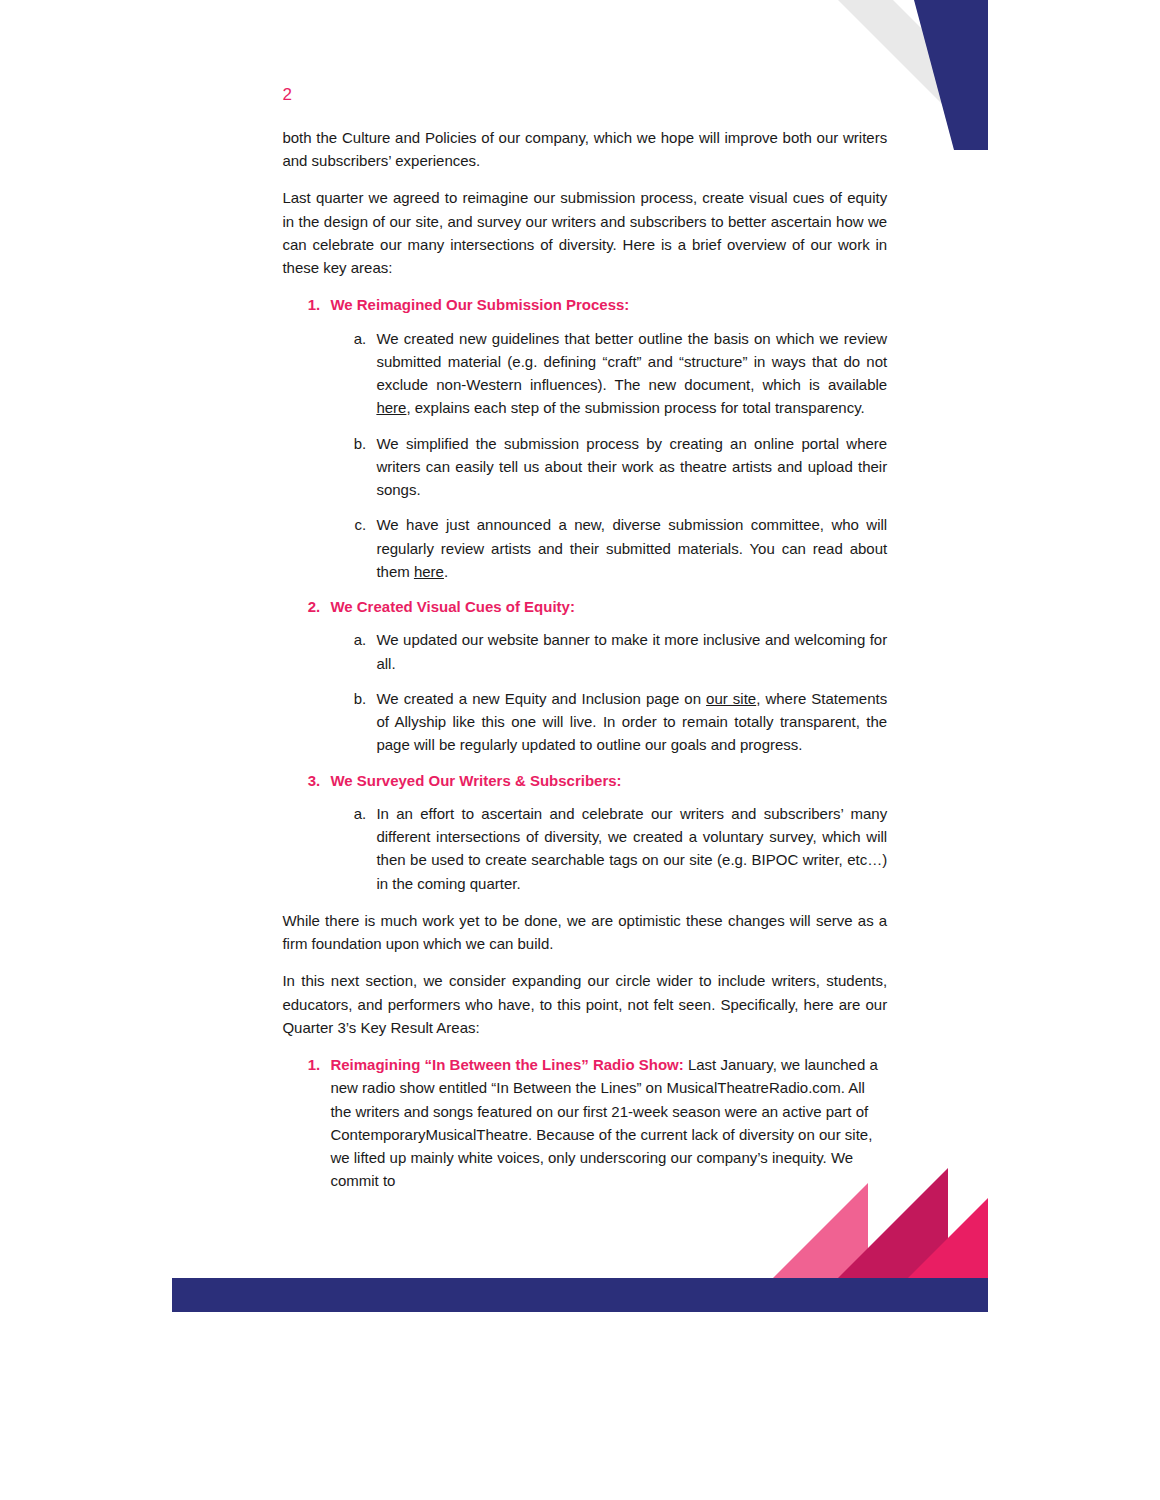2
both the Culture and Policies of our company, which we hope will improve both our writers and subscribers’ experiences.
Last quarter we agreed to reimagine our submission process, create visual cues of equity in the design of our site, and survey our writers and subscribers to better ascertain how we can celebrate our many intersections of diversity. Here is a brief overview of our work in these key areas:
We Reimagined Our Submission Process:
We created new guidelines that better outline the basis on which we review submitted material (e.g. defining “craft” and “structure” in ways that do not exclude non-Western influences). The new document, which is available here, explains each step of the submission process for total transparency.
We simplified the submission process by creating an online portal where writers can easily tell us about their work as theatre artists and upload their songs.
We have just announced a new, diverse submission committee, who will regularly review artists and their submitted materials. You can read about them here.
We Created Visual Cues of Equity:
We updated our website banner to make it more inclusive and welcoming for all.
We created a new Equity and Inclusion page on our site, where Statements of Allyship like this one will live. In order to remain totally transparent, the page will be regularly updated to outline our goals and progress.
We Surveyed Our Writers & Subscribers:
In an effort to ascertain and celebrate our writers and subscribers’ many different intersections of diversity, we created a voluntary survey, which will then be used to create searchable tags on our site (e.g. BIPOC writer, etc…) in the coming quarter.
While there is much work yet to be done, we are optimistic these changes will serve as a firm foundation upon which we can build.
In this next section, we consider expanding our circle wider to include writers, students, educators, and performers who have, to this point, not felt seen. Specifically, here are our Quarter 3’s Key Result Areas:
Reimagining “In Between the Lines” Radio Show: Last January, we launched a new radio show entitled “In Between the Lines” on MusicalTheatreRadio.com. All the writers and songs featured on our first 21-week season were an active part of ContemporaryMusicalTheatre. Because of the current lack of diversity on our site, we lifted up mainly white voices, only underscoring our company’s inequity. We commit to